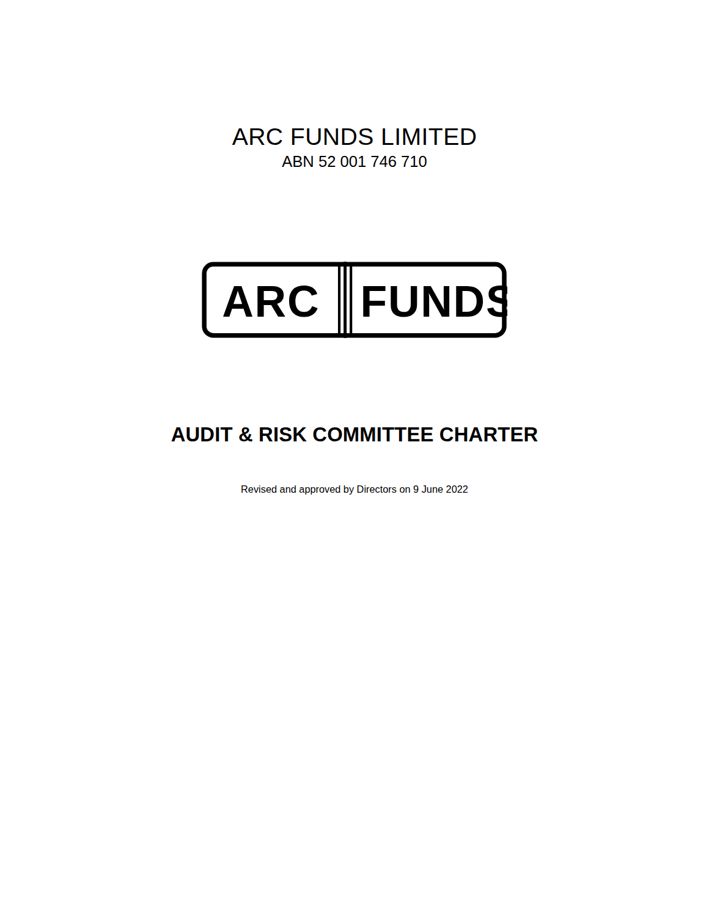ARC FUNDS LIMITED
ABN 52 001 746 710
ARC FUNDS
AUDIT & RISK COMMITTEE CHARTER
Revised and approved by Directors on 9 June 2022